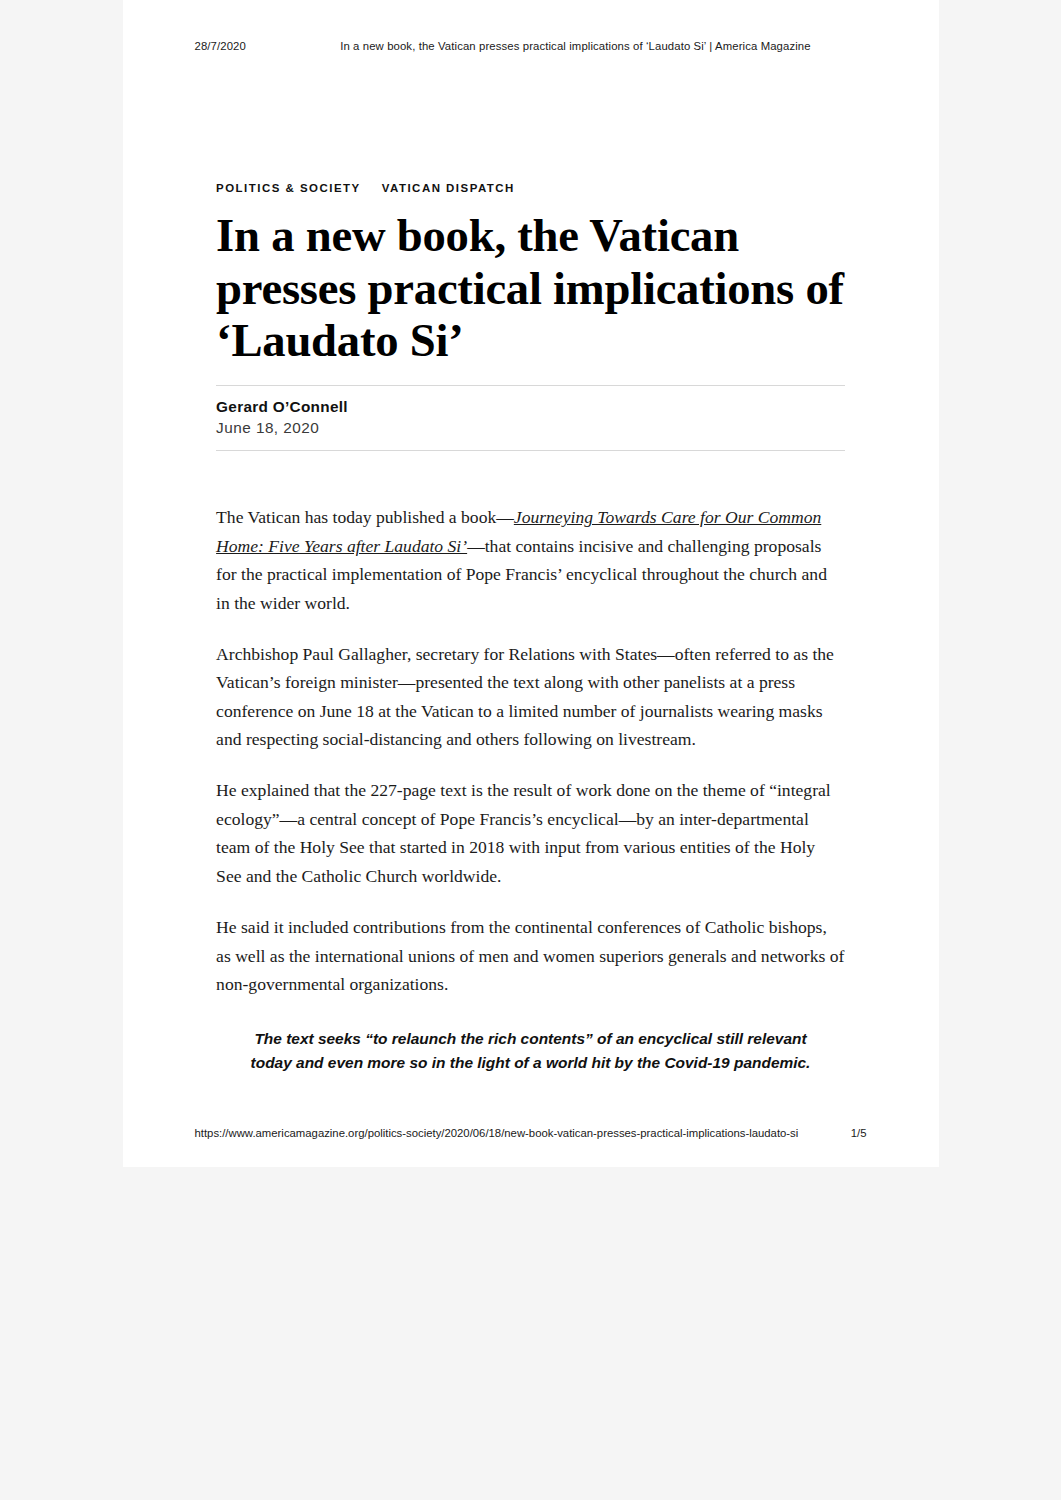28/7/2020 In a new book, the Vatican presses practical implications of ‘Laudato Si’ | America Magazine
POLITICS & SOCIETY VATICAN DISPATCH
In a new book, the Vatican presses practical implications of ‘Laudato Si’
Gerard O’Connell
June 18, 2020
The Vatican has today published a book—Journeying Towards Care for Our Common Home: Five Years after Laudato Si’—that contains incisive and challenging proposals for the practical implementation of Pope Francis’ encyclical throughout the church and in the wider world.
Archbishop Paul Gallagher, secretary for Relations with States—often referred to as the Vatican’s foreign minister—presented the text along with other panelists at a press conference on June 18 at the Vatican to a limited number of journalists wearing masks and respecting social-distancing and others following on livestream.
He explained that the 227-page text is the result of work done on the theme of “integral ecology”—a central concept of Pope Francis’s encyclical—by an inter-departmental team of the Holy See that started in 2018 with input from various entities of the Holy See and the Catholic Church worldwide.
He said it included contributions from the continental conferences of Catholic bishops, as well as the international unions of men and women superiors generals and networks of non-governmental organizations.
The text seeks “to relaunch the rich contents” of an encyclical still relevant today and even more so in the light of a world hit by the Covid-19 pandemic.
https://www.americamagazine.org/politics-society/2020/06/18/new-book-vatican-presses-practical-implications-laudato-si 1/5